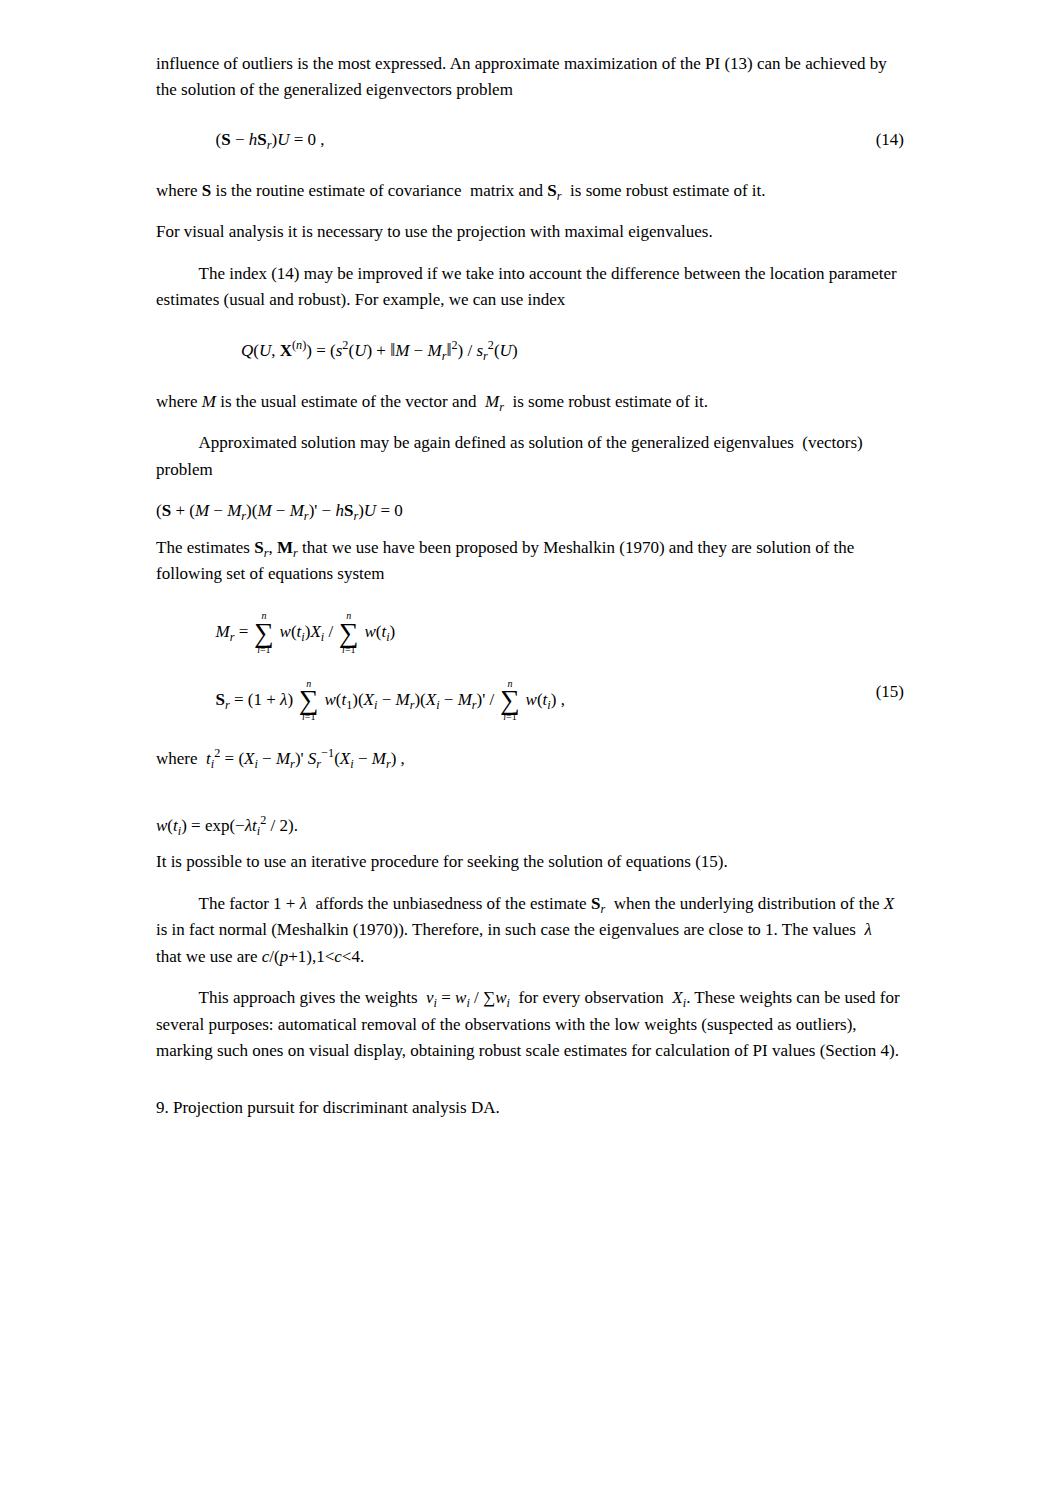influence of outliers is the most expressed. An approximate maximization of the PI (13) can be achieved by the solution of the generalized eigenvectors problem
(S − hSr)U = 0 , (14)
where S is the routine estimate of covariance matrix and Sr is some robust estimate of it.
For visual analysis it is necessary to use the projection with maximal eigenvalues.
The index (14) may be improved if we take into account the difference between the location parameter estimates (usual and robust). For example, we can use index
Q(U, X(n)) = (s2(U) + ‖M − Mr‖2) / sr2(U)
where M is the usual estimate of the vector and Mr is some robust estimate of it.
Approximated solution may be again defined as solution of the generalized eigenvalues (vectors) problem
(S + (M − Mr)(M − Mr)' − hSr)U = 0
The estimates Sr, Mr that we use have been proposed by Meshalkin (1970) and they are solution of the following set of equations system
Mr = n∑i=1 w(ti)Xi / n∑i=1 w(ti)
(15)
Sr = (1 + λ) n∑i=1 w(t1)(Xi − Mr)(Xi − Mr)' / n∑i=1 w(ti) ,
where ti2 = (Xi − Mr)' Sr−1(Xi − Mr) ,
w(ti) = exp(−λti2 / 2).
It is possible to use an iterative procedure for seeking the solution of equations (15).
The factor 1 + λ affords the unbiasedness of the estimate Sr when the underlying distribution of the X is in fact normal (Meshalkin (1970)). Therefore, in such case the eigenvalues are close to 1. The values λ that we use are c/(p+1),1<c<4.
This approach gives the weights vi = wi / ∑wi for every observation Xi. These weights can be used for several purposes: automatical removal of the observations with the low weights (suspected as outliers), marking such ones on visual display, obtaining robust scale estimates for calculation of PI values (Section 4).
9. Projection pursuit for discriminant analysis DA.